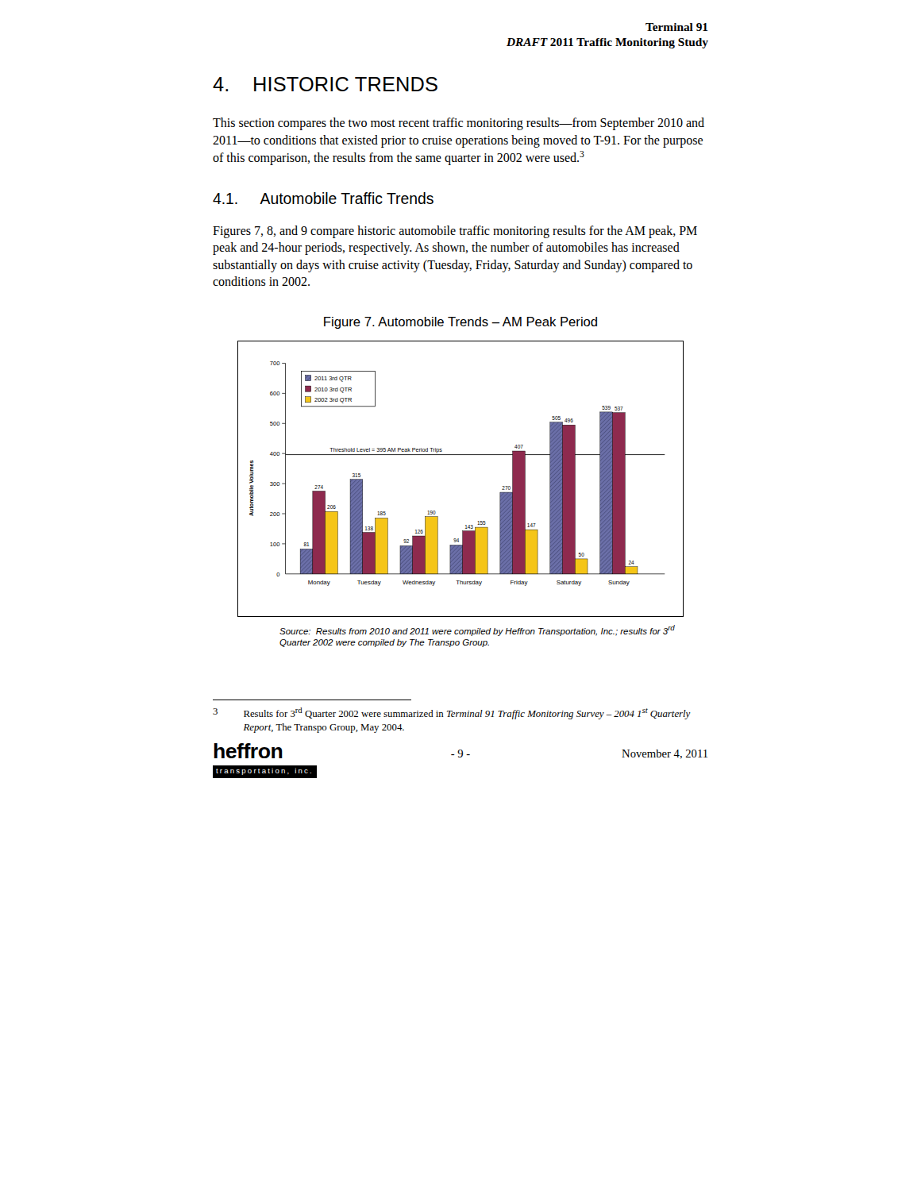Terminal 91
DRAFT 2011 Traffic Monitoring Study
4. HISTORIC TRENDS
This section compares the two most recent traffic monitoring results—from September 2010 and 2011—to conditions that existed prior to cruise operations being moved to T-91. For the purpose of this comparison, the results from the same quarter in 2002 were used.3
4.1. Automobile Traffic Trends
Figures 7, 8, and 9 compare historic automobile traffic monitoring results for the AM peak, PM peak and 24-hour periods, respectively. As shown, the number of automobiles has increased substantially on days with cruise activity (Tuesday, Friday, Saturday and Sunday) compared to conditions in 2002.
Figure 7. Automobile Trends – AM Peak Period
Automobile Volumes 700 600 500 400 300 200 100 0 Threshold Level = 395 AM Peak Period Trips 2011 3rd QTR 2010 3rd QTR 2002 3rd QTR 81 274 206 315 138 185 92 126 190 94 143 155 270 407 147 505 496 50 539 537 24 Monday Tuesday Wednesday Thursday Friday Saturday Sunday
Source: Results from 2010 and 2011 were compiled by Heffron Transportation, Inc.; results for 3rd Quarter 2002 were compiled by The Transpo Group.
3
Results for 3rd Quarter 2002 were summarized in Terminal 91 Traffic Monitoring Survey – 2004 1st Quarterly Report, The Transpo Group, May 2004.
heffron
transportation, inc.
- 9 -
November 4, 2011